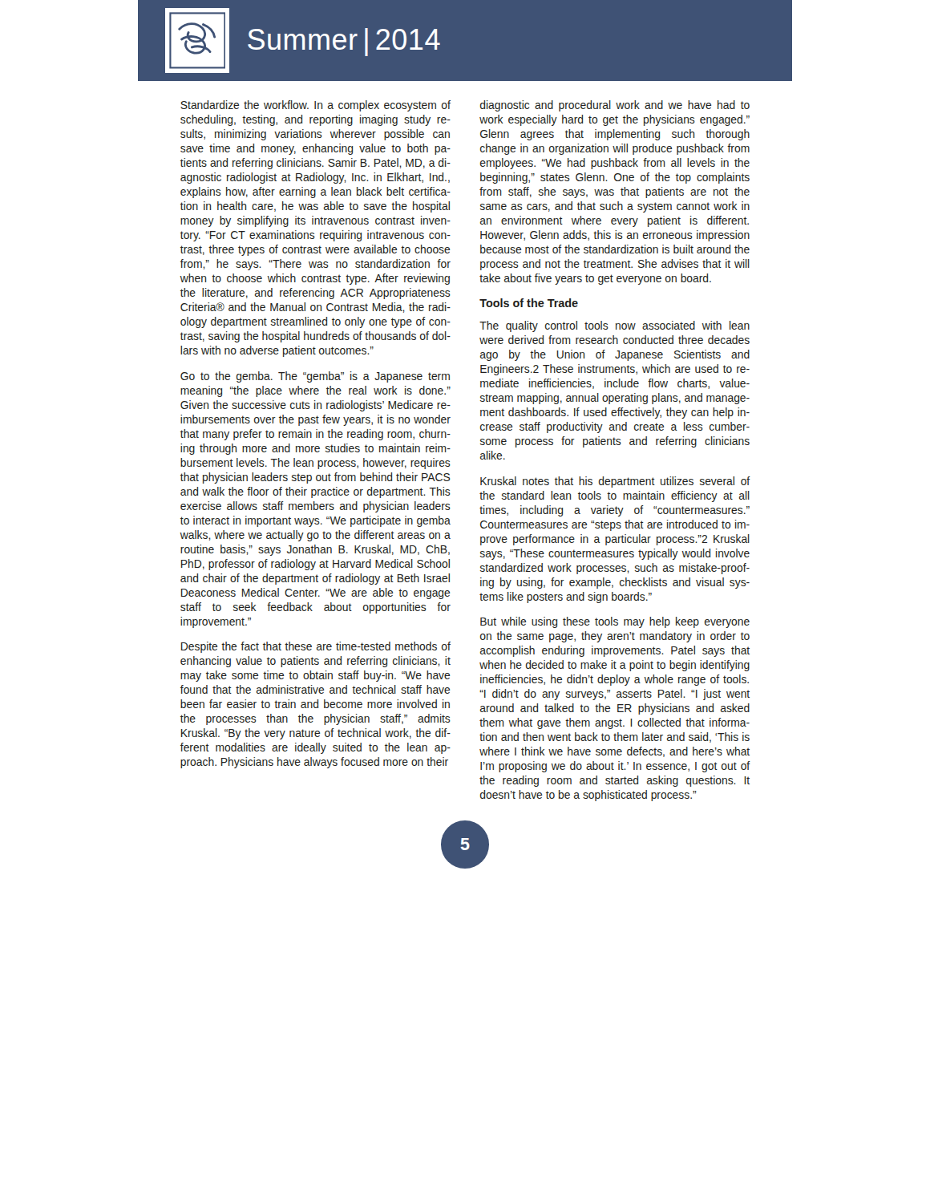Summer|2014
Standardize the workflow. In a complex ecosystem of scheduling, testing, and reporting imaging study results, minimizing variations wherever possible can save time and money, enhancing value to both patients and referring clinicians. Samir B. Patel, MD, a diagnostic radiologist at Radiology, Inc. in Elkhart, Ind., explains how, after earning a lean black belt certification in health care, he was able to save the hospital money by simplifying its intravenous contrast inventory. “For CT examinations requiring intravenous contrast, three types of contrast were available to choose from,” he says. “There was no standardization for when to choose which contrast type. After reviewing the literature, and referencing ACR Appropriateness Criteria® and the Manual on Contrast Media, the radiology department streamlined to only one type of contrast, saving the hospital hundreds of thousands of dollars with no adverse patient outcomes.”
Go to the gemba. The “gemba” is a Japanese term meaning “the place where the real work is done.” Given the successive cuts in radiologists’ Medicare reimbursements over the past few years, it is no wonder that many prefer to remain in the reading room, churning through more and more studies to maintain reimbursement levels. The lean process, however, requires that physician leaders step out from behind their PACS and walk the floor of their practice or department. This exercise allows staff members and physician leaders to interact in important ways. “We participate in gemba walks, where we actually go to the different areas on a routine basis,” says Jonathan B. Kruskal, MD, ChB, PhD, professor of radiology at Harvard Medical School and chair of the department of radiology at Beth Israel Deaconess Medical Center. “We are able to engage staff to seek feedback about opportunities for improvement.”
Despite the fact that these are time-tested methods of enhancing value to patients and referring clinicians, it may take some time to obtain staff buy-in. “We have found that the administrative and technical staff have been far easier to train and become more involved in the processes than the physician staff,” admits Kruskal. “By the very nature of technical work, the different modalities are ideally suited to the lean approach. Physicians have always focused more on their
diagnostic and procedural work and we have had to work especially hard to get the physicians engaged.” Glenn agrees that implementing such thorough change in an organization will produce pushback from employees. “We had pushback from all levels in the beginning,” states Glenn. One of the top complaints from staff, she says, was that patients are not the same as cars, and that such a system cannot work in an environment where every patient is different. However, Glenn adds, this is an erroneous impression because most of the standardization is built around the process and not the treatment. She advises that it will take about five years to get everyone on board.
Tools of the Trade
The quality control tools now associated with lean were derived from research conducted three decades ago by the Union of Japanese Scientists and Engineers.2 These instruments, which are used to remediate inefficiencies, include flow charts, value-stream mapping, annual operating plans, and management dashboards. If used effectively, they can help increase staff productivity and create a less cumbersome process for patients and referring clinicians alike.
Kruskal notes that his department utilizes several of the standard lean tools to maintain efficiency at all times, including a variety of “countermeasures.” Countermeasures are “steps that are introduced to improve performance in a particular process.”2 Kruskal says, “These countermeasures typically would involve standardized work processes, such as mistake-proofing by using, for example, checklists and visual systems like posters and sign boards.”
But while using these tools may help keep everyone on the same page, they aren’t mandatory in order to accomplish enduring improvements. Patel says that when he decided to make it a point to begin identifying inefficiencies, he didn’t deploy a whole range of tools. “I didn’t do any surveys,” asserts Patel. “I just went around and talked to the ER physicians and asked them what gave them angst. I collected that information and then went back to them later and said, ‘This is where I think we have some defects, and here’s what I’m proposing we do about it.’ In essence, I got out of the reading room and started asking questions. It doesn’t have to be a sophisticated process.”
5